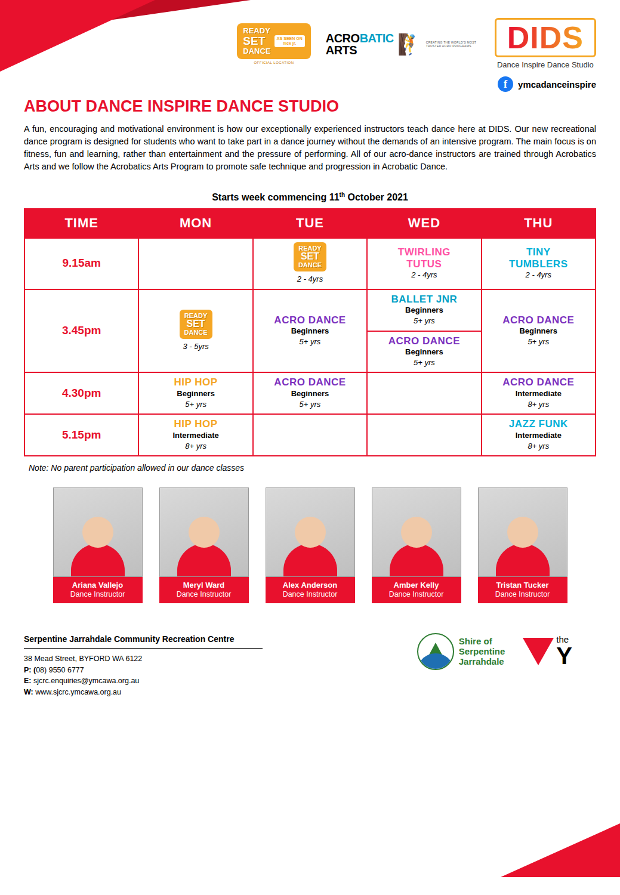ReadySet Dance
AS SEEN ON
nick jr.
Official Location
ACRO BATIC ARTS
🧗
Creating the world's most trusted acro programs
DIDS
Dance Inspire Dance Studio
f ymcadanceinspire
ABOUT DANCE INSPIRE DANCE STUDIO
A fun, encouraging and motivational environment is how our exceptionally experienced instructors teach dance here at DIDS. Our new recreational dance program is designed for students who want to take part in a dance journey without the demands of an intensive program. The main focus is on fitness, fun and learning, rather than entertainment and the pressure of performing. All of our acro-dance instructors are trained through Acrobatics Arts and we follow the Acrobatics Arts Program to promote safe technique and progression in Acrobatic Dance.
Starts week commencing 11th October 2021
| TIME | MON | TUE | WED | THU |
| --- | --- | --- | --- | --- |
| 9.15am | | Ready Set Dance 2 - 4yrs | TWIRLING TUTUS 2 - 4yrs | TINY TUMBLERS 2 - 4yrs |
| 3.45pm | Ready Set Dance 3 - 5yrs | ACRO DANCE Beginners 5+ yrs | BALLET JNR Beginners 5+ yrs ACRO DANCE Beginners 5+ yrs | ACRO DANCE Beginners 5+ yrs |
| 4.30pm | HIP HOP Beginners 5+ yrs | ACRO DANCE Beginners 5+ yrs | | ACRO DANCE Intermediate 8+ yrs |
| 5.15pm | HIP HOP Intermediate 8+ yrs | | | JAZZ FUNK Intermediate 8+ yrs |
Note: No parent participation allowed in our dance classes
Ariana Vallejo Dance Instructor
Meryl Ward Dance Instructor
Alex Anderson Dance Instructor
Amber Kelly Dance Instructor
Tristan Tucker Dance Instructor
Serpentine Jarrahdale Community Recreation Centre
38 Mead Street, BYFORD WA 6122
P: (08) 9550 6777
E: sjcrc.enquiries@ymcawa.org.au
W: www.sjcrc.ymcawa.org.au
Shire of
Serpentine
Jarrahdale
the Y